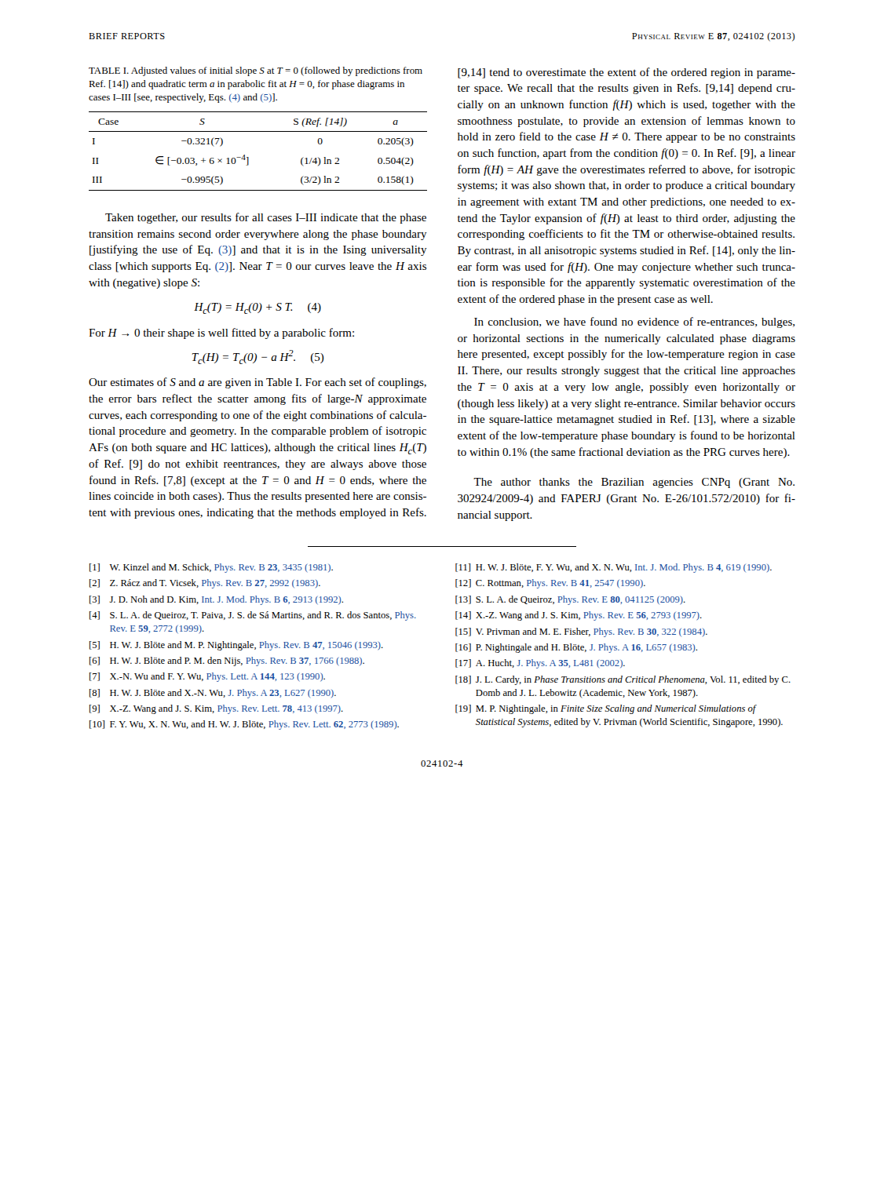Brief Reports
Physical Review E 87, 024102 (2013)
TABLE I. Adjusted values of initial slope S at T = 0 (followed by predictions from Ref. [14]) and quadratic term a in parabolic fit at H = 0, for phase diagrams in cases I–III [see, respectively, Eqs. (4) and (5)].
| Case | S | S (Ref. [14]) | a |
| --- | --- | --- | --- |
| I | −0.321(7) | 0 | 0.205(3) |
| II | ∈ [−0.03, + 6 × 10 −4 ] | (1/4) ln 2 | 0.504(2) |
| III | −0.995(5) | (3/2) ln 2 | 0.158(1) |
Taken together, our results for all cases I–III indicate that the phase transition remains second order everywhere along the phase boundary [justifying the use of Eq. (3)] and that it is in the Ising universality class [which supports Eq. (2)]. Near T = 0 our curves leave the H axis with (negative) slope S:
Hc(T) = Hc(0) + S T. (4)
For H → 0 their shape is well fitted by a parabolic form:
Tc(H) = Tc(0) − a H2. (5)
Our estimates of S and a are given in Table I. For each set of couplings, the error bars reflect the scatter among fits of large-N approximate curves, each corresponding to one of the eight combinations of calculational procedure and geometry. In the comparable problem of isotropic AFs (on both square and HC lattices), although the critical lines Hc(T) of Ref. [9] do not exhibit reentrances, they are always above those found in Refs. [7,8] (except at the T = 0 and H = 0 ends, where the lines coincide in both cases). Thus the results presented here are consistent with previous ones, indicating that the methods employed in Refs. [9,14] tend to overestimate the extent of the ordered region in parameter space. We recall that the results given in Refs. [9,14] depend crucially on an unknown function f(H) which is used, together with the smoothness postulate, to provide an extension of lemmas known to hold in zero field to the case H ≠ 0. There appear to be no constraints on such function, apart from the condition f(0) = 0. In Ref. [9], a linear form f(H) = AH gave the overestimates referred to above, for isotropic systems; it was also shown that, in order to produce a critical boundary in agreement with extant TM and other predictions, one needed to extend the Taylor expansion of f(H) at least to third order, adjusting the corresponding coefficients to fit the TM or otherwise-obtained results. By contrast, in all anisotropic systems studied in Ref. [14], only the linear form was used for f(H). One may conjecture whether such truncation is responsible for the apparently systematic overestimation of the extent of the ordered phase in the present case as well.
In conclusion, we have found no evidence of re-entrances, bulges, or horizontal sections in the numerically calculated phase diagrams here presented, except possibly for the low-temperature region in case II. There, our results strongly suggest that the critical line approaches the T = 0 axis at a very low angle, possibly even horizontally or (though less likely) at a very slight re-entrance. Similar behavior occurs in the square-lattice metamagnet studied in Ref. [13], where a sizable extent of the low-temperature phase boundary is found to be horizontal to within 0.1% (the same fractional deviation as the PRG curves here).
The author thanks the Brazilian agencies CNPq (Grant No. 302924/2009-4) and FAPERJ (Grant No. E-26/101.572/2010) for financial support.
[1] W. Kinzel and M. Schick, Phys. Rev. B 23, 3435 (1981).
[2] Z. Rácz and T. Vicsek, Phys. Rev. B 27, 2992 (1983).
[3] J. D. Noh and D. Kim, Int. J. Mod. Phys. B 6, 2913 (1992).
[4] S. L. A. de Queiroz, T. Paiva, J. S. de Sá Martins, and R. R. dos Santos, Phys. Rev. E 59, 2772 (1999).
[5] H. W. J. Blöte and M. P. Nightingale, Phys. Rev. B 47, 15046 (1993).
[6] H. W. J. Blöte and P. M. den Nijs, Phys. Rev. B 37, 1766 (1988).
[7] X.-N. Wu and F. Y. Wu, Phys. Lett. A 144, 123 (1990).
[8] H. W. J. Blöte and X.-N. Wu, J. Phys. A 23, L627 (1990).
[9] X.-Z. Wang and J. S. Kim, Phys. Rev. Lett. 78, 413 (1997).
[10] F. Y. Wu, X. N. Wu, and H. W. J. Blöte, Phys. Rev. Lett. 62, 2773 (1989).
[11] H. W. J. Blöte, F. Y. Wu, and X. N. Wu, Int. J. Mod. Phys. B 4, 619 (1990).
[12] C. Rottman, Phys. Rev. B 41, 2547 (1990).
[13] S. L. A. de Queiroz, Phys. Rev. E 80, 041125 (2009).
[14] X.-Z. Wang and J. S. Kim, Phys. Rev. E 56, 2793 (1997).
[15] V. Privman and M. E. Fisher, Phys. Rev. B 30, 322 (1984).
[16] P. Nightingale and H. Blöte, J. Phys. A 16, L657 (1983).
[17] A. Hucht, J. Phys. A 35, L481 (2002).
[18] J. L. Cardy, in Phase Transitions and Critical Phenomena, Vol. 11, edited by C. Domb and J. L. Lebowitz (Academic, New York, 1987).
[19] M. P. Nightingale, in Finite Size Scaling and Numerical Simulations of Statistical Systems, edited by V. Privman (World Scientific, Singapore, 1990).
024102-4